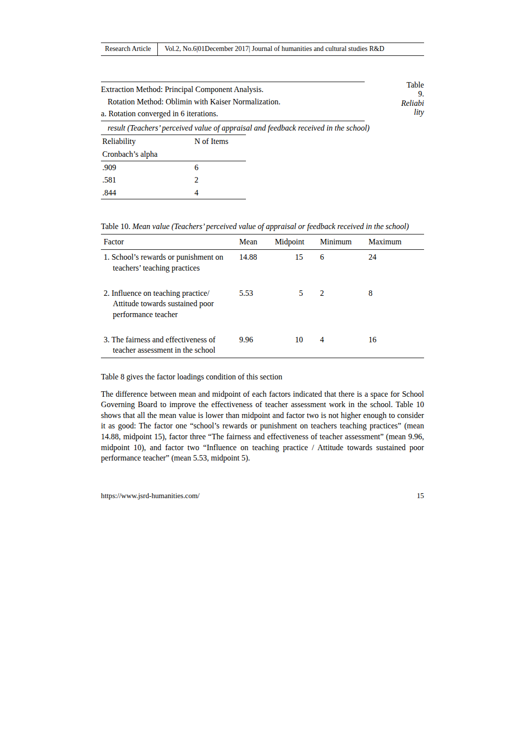Research Article
Vol.2, No.6|01December 2017| Journal of humanities and cultural studies R&D
Table
9.
Reliabi
lity
Extraction Method: Principal Component Analysis.
Rotation Method: Oblimin with Kaiser Normalization.
a. Rotation converged in 6 iterations.
result (Teachers’ perceived value of appraisal and feedback received in the school)
| Reliability | N of Items |
| Cronbach’s alpha | |
| .909 | 6 |
| .581 | 2 |
| .844 | 4 |
Table 10. Mean value (Teachers’ perceived value of appraisal or feedback received in the school)
| Factor | Mean | Midpoint | Minimum | Maximum |
| --- | --- | --- | --- | --- |
| 1. School’s rewards or punishment on teachers’ teaching practices | 14.88 | 15 | 6 | 24 |
| 2. Influence on teaching practice/ Attitude towards sustained poor performance teacher | 5.53 | 5 | 2 | 8 |
| 3. The fairness and effectiveness of teacher assessment in the school | 9.96 | 10 | 4 | 16 |
Table 8 gives the factor loadings condition of this section
The difference between mean and midpoint of each factors indicated that there is a space for School Governing Board to improve the effectiveness of teacher assessment work in the school. Table 10 shows that all the mean value is lower than midpoint and factor two is not higher enough to consider it as good: The factor one “school’s rewards or punishment on teachers teaching practices” (mean 14.88, midpoint 15), factor three “The fairness and effectiveness of teacher assessment” (mean 9.96, midpoint 10), and factor two “Influence on teaching practice / Attitude towards sustained poor performance teacher” (mean 5.53, midpoint 5).
https://www.jsrd-humanities.com/ 15